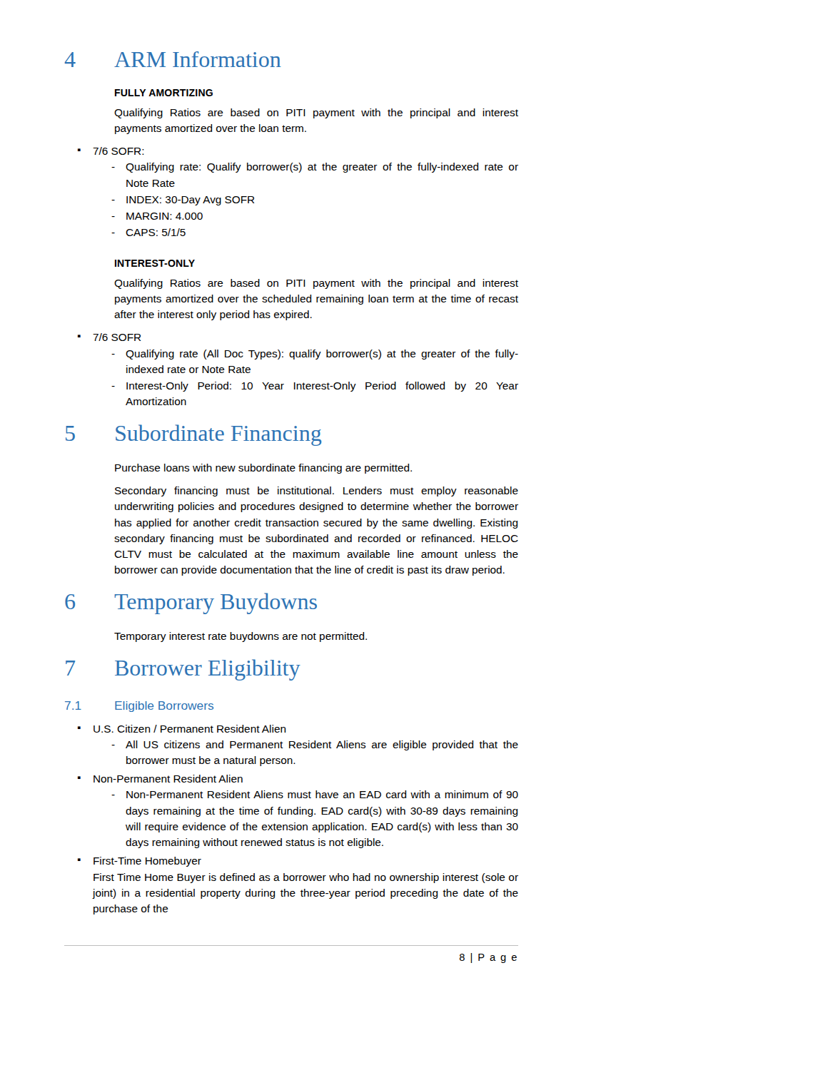4 ARM Information
FULLY AMORTIZING
Qualifying Ratios are based on PITI payment with the principal and interest payments amortized over the loan term.
7/6 SOFR:
Qualifying rate: Qualify borrower(s) at the greater of the fully-indexed rate or Note Rate
INDEX: 30-Day Avg SOFR
MARGIN: 4.000
CAPS: 5/1/5
INTEREST-ONLY
Qualifying Ratios are based on PITI payment with the principal and interest payments amortized over the scheduled remaining loan term at the time of recast after the interest only period has expired.
7/6 SOFR
Qualifying rate (All Doc Types): qualify borrower(s) at the greater of the fully-indexed rate or Note Rate
Interest-Only Period: 10 Year Interest-Only Period followed by 20 Year Amortization
5 Subordinate Financing
Purchase loans with new subordinate financing are permitted.
Secondary financing must be institutional. Lenders must employ reasonable underwriting policies and procedures designed to determine whether the borrower has applied for another credit transaction secured by the same dwelling. Existing secondary financing must be subordinated and recorded or refinanced. HELOC CLTV must be calculated at the maximum available line amount unless the borrower can provide documentation that the line of credit is past its draw period.
6 Temporary Buydowns
Temporary interest rate buydowns are not permitted.
7 Borrower Eligibility
7.1 Eligible Borrowers
U.S. Citizen / Permanent Resident Alien
All US citizens and Permanent Resident Aliens are eligible provided that the borrower must be a natural person.
Non-Permanent Resident Alien
Non-Permanent Resident Aliens must have an EAD card with a minimum of 90 days remaining at the time of funding. EAD card(s) with 30-89 days remaining will require evidence of the extension application. EAD card(s) with less than 30 days remaining without renewed status is not eligible.
First-Time Homebuyer
First Time Home Buyer is defined as a borrower who had no ownership interest (sole or joint) in a residential property during the three-year period preceding the date of the purchase of the
8 | P a g e